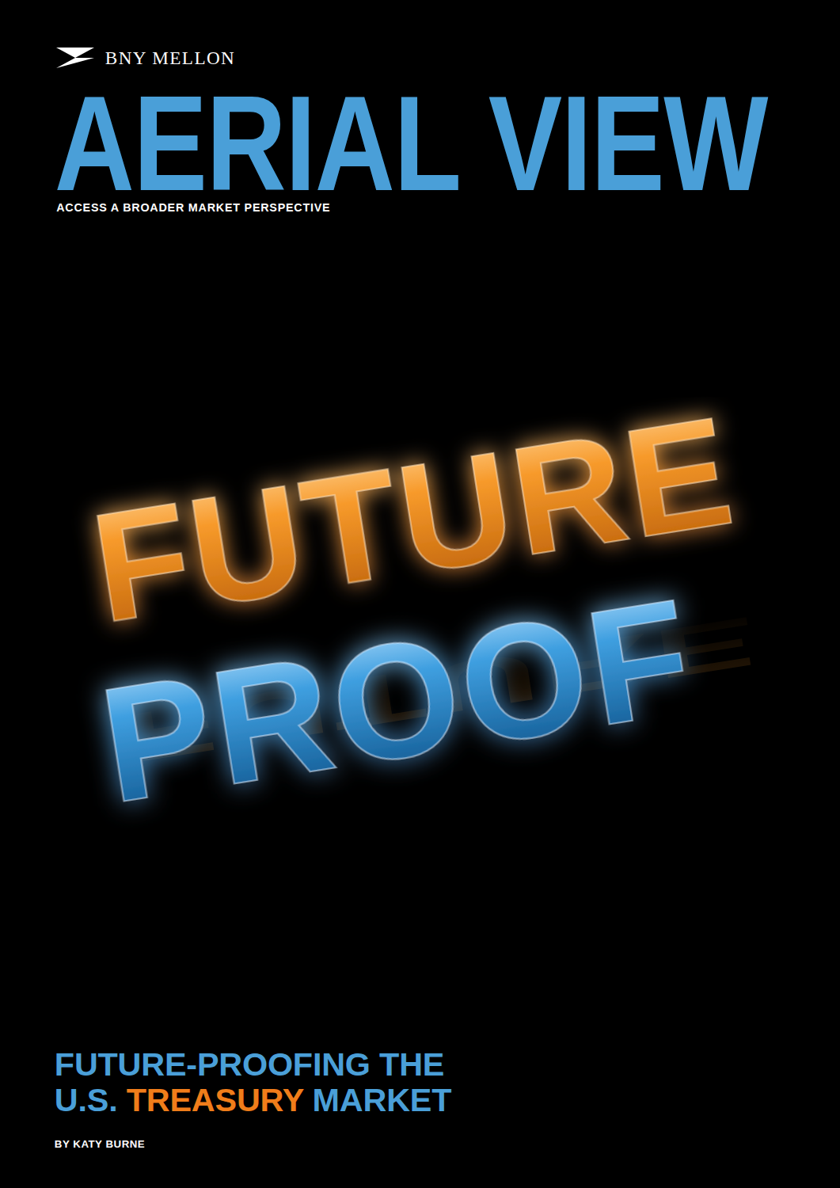BNY MELLON
AERIAL VIEW
Access a broader market perspective
FUTURE FUTURE PROOF PROOF
FUTURE-PROOFING THE U.S. TREASURY MARKET
BY KATY BURNE